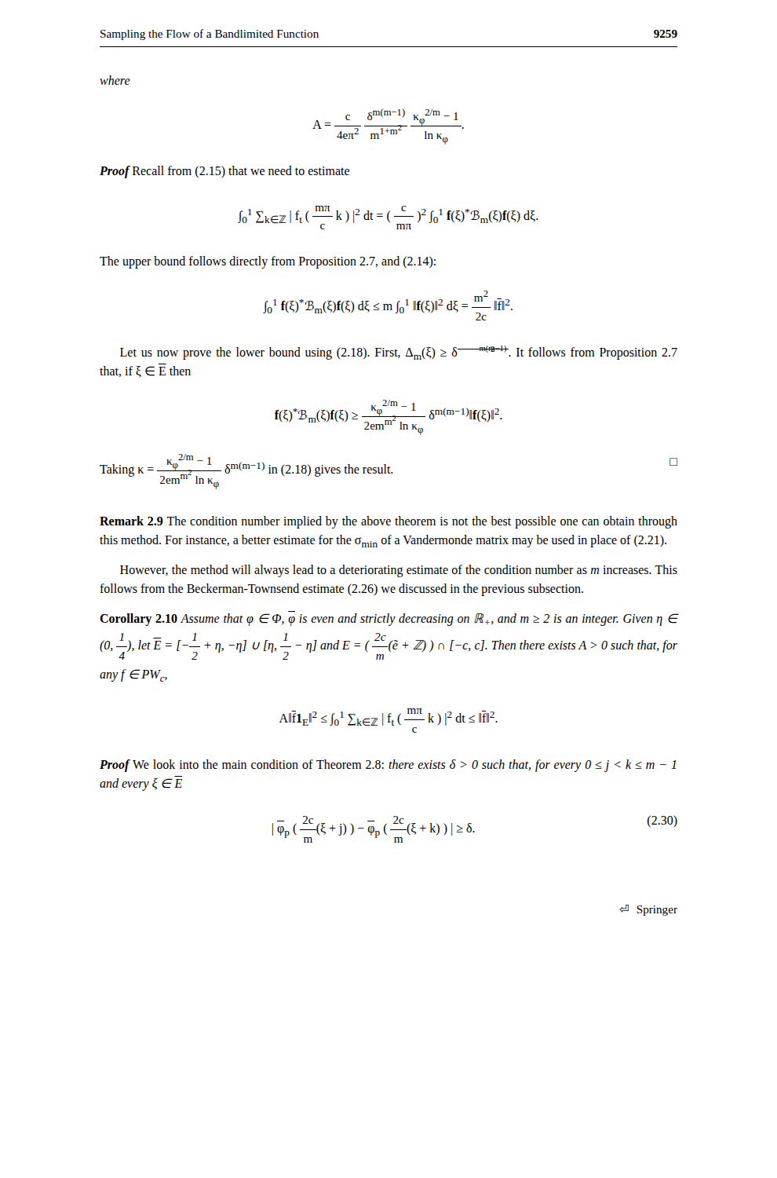Sampling the Flow of a Bandlimited Function 9259
where
A = c 4eπ2 δm(m−1) m1+m2 κφ2/m − 1 ln κφ.
Proof Recall from (2.15) that we need to estimate
∫01 ∑k∈ℤ | ft ( mπ c k ) |2 dt = ( cmπ )2 ∫01 f(ξ)*ℬm(ξ)f(ξ) dξ.
The upper bound follows directly from Proposition 2.7, and (2.14):
∫01 f(ξ)*ℬm(ξ)f(ξ) dξ ≤ m ∫01 ‖f(ξ)‖2 dξ = m22c ‖f‖2.
Let us now prove the lower bound using (2.18). First, Δm(ξ) ≥ δm(m−1) 2. It follows from Proposition 2.7 that, if ξ ∈ E then
f(ξ)*ℬm(ξ)f(ξ) ≥ κφ2/m − 12emm2 ln κφ δm(m−1)‖f(ξ)‖2.
Taking κ = κφ2/m − 12emm2 ln κφ δm(m−1) in (2.18) gives the result. □
Remark 2.9 The condition number implied by the above theorem is not the best possible one can obtain through this method. For instance, a better estimate for the σmin of a Vandermonde matrix may be used in place of (2.21).
However, the method will always lead to a deteriorating estimate of the condition number as m increases. This follows from the Beckerman-Townsend estimate (2.26) we discussed in the previous subsection.
Corollary 2.10 Assume that φ ∈ Φ, φ is even and strictly decreasing on ℝ+, and m ≥ 2 is an integer. Given η ∈ (0, 14), let E = [−12 + η, −η] ∪ [η, 12 − η] and E = ( 2c m(ẽ + ℤ) ) ∩ [−c, c]. Then there exists A > 0 such that, for any f ∈ PWc,
A‖f 1E‖2 ≤ ∫01 ∑k∈ℤ | ft ( mπ c k ) |2 dt ≤ ‖f‖2.
Proof We look into the main condition of Theorem 2.8: there exists δ > 0 such that, for every 0 ≤ j < k ≤ m − 1 and every ξ ∈ E
(2.30) | φp ( 2c m(ξ + j) ) − φp ( 2c m(ξ + k) ) | ≥ δ.
⏎ Springer